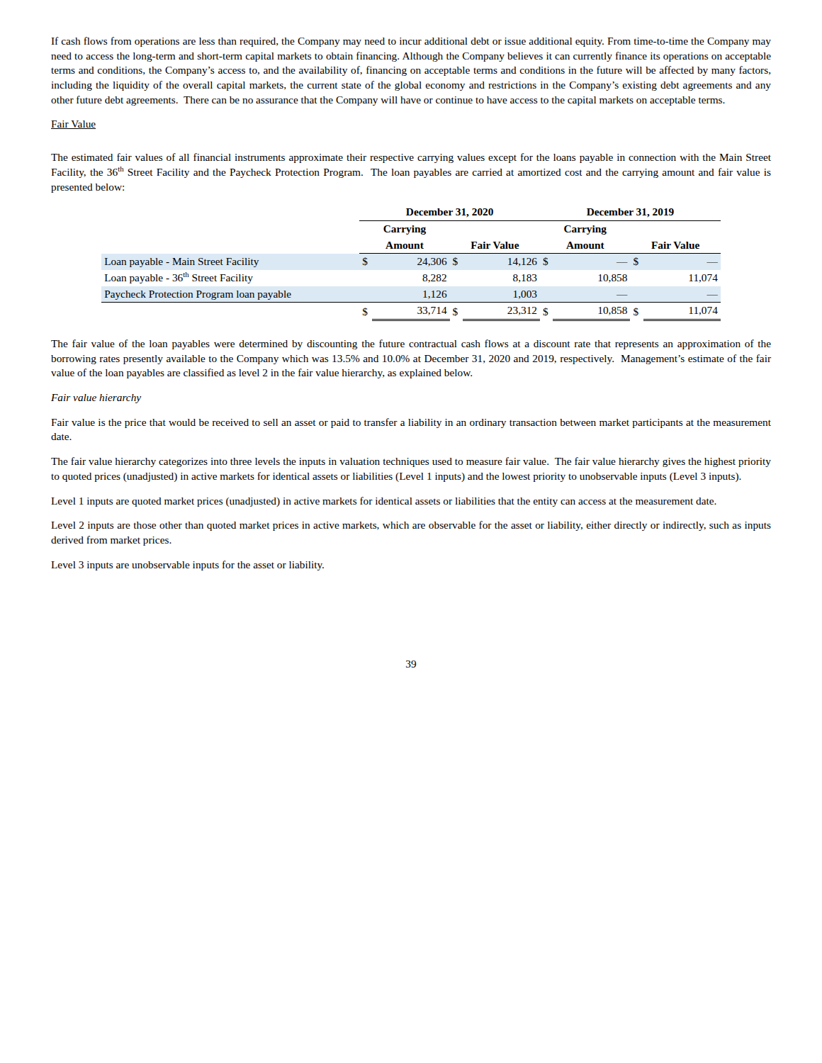If cash flows from operations are less than required, the Company may need to incur additional debt or issue additional equity. From time-to-time the Company may need to access the long-term and short-term capital markets to obtain financing. Although the Company believes it can currently finance its operations on acceptable terms and conditions, the Company’s access to, and the availability of, financing on acceptable terms and conditions in the future will be affected by many factors, including the liquidity of the overall capital markets, the current state of the global economy and restrictions in the Company’s existing debt agreements and any other future debt agreements. There can be no assurance that the Company will have or continue to have access to the capital markets on acceptable terms.
Fair Value
The estimated fair values of all financial instruments approximate their respective carrying values except for the loans payable in connection with the Main Street Facility, the 36th Street Facility and the Paycheck Protection Program. The loan payables are carried at amortized cost and the carrying amount and fair value is presented below:
| | December 31, 2020 | December 31, 2019 |
| | Carrying | | Carrying | |
| | Amount | Fair Value | Amount | Fair Value |
| Loan payable - Main Street Facility | $ | 24,306 | $ | 14,126 | $ | — | $ | — |
| Loan payable - 36 th Street Facility | | 8,282 | | 8,183 | | 10,858 | | 11,074 |
| Paycheck Protection Program loan payable | | 1,126 | | 1,003 | | — | | — |
| | $ | 33,714 | $ | 23,312 | $ | 10,858 | $ | 11,074 |
The fair value of the loan payables were determined by discounting the future contractual cash flows at a discount rate that represents an approximation of the borrowing rates presently available to the Company which was 13.5% and 10.0% at December 31, 2020 and 2019, respectively. Management’s estimate of the fair value of the loan payables are classified as level 2 in the fair value hierarchy, as explained below.
Fair value hierarchy
Fair value is the price that would be received to sell an asset or paid to transfer a liability in an ordinary transaction between market participants at the measurement date.
The fair value hierarchy categorizes into three levels the inputs in valuation techniques used to measure fair value. The fair value hierarchy gives the highest priority to quoted prices (unadjusted) in active markets for identical assets or liabilities (Level 1 inputs) and the lowest priority to unobservable inputs (Level 3 inputs).
Level 1 inputs are quoted market prices (unadjusted) in active markets for identical assets or liabilities that the entity can access at the measurement date.
Level 2 inputs are those other than quoted market prices in active markets, which are observable for the asset or liability, either directly or indirectly, such as inputs derived from market prices.
Level 3 inputs are unobservable inputs for the asset or liability.
39